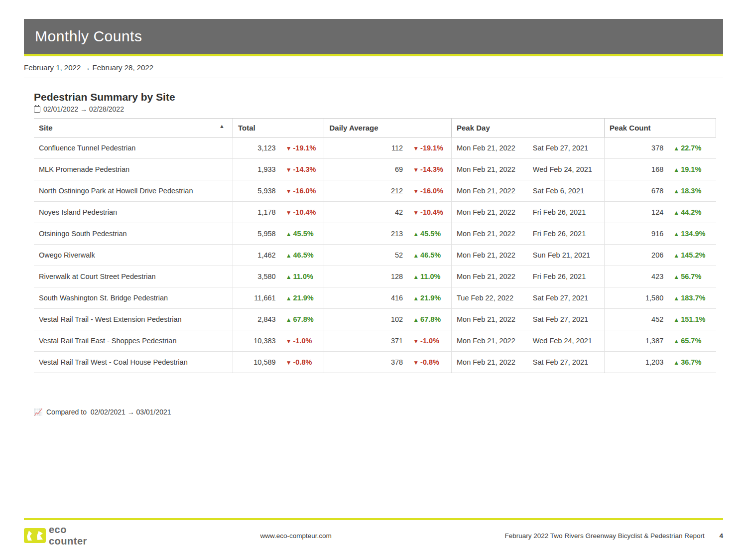Monthly Counts
February 1, 2022 → February 28, 2022
Pedestrian Summary by Site
02/01/2022 → 02/28/2022
| Site ▲ | Total | | Daily Average | | Peak Day | | Peak Count | |
| --- | --- | --- | --- | --- | --- | --- | --- | --- |
| Confluence Tunnel Pedestrian | 3,123 | ▼ -19.1% | 112 | ▼ -19.1% | Mon Feb 21, 2022 | Sat Feb 27, 2021 | 378 | ▲ 22.7% |
| MLK Promenade Pedestrian | 1,933 | ▼ -14.3% | 69 | ▼ -14.3% | Mon Feb 21, 2022 | Wed Feb 24, 2021 | 168 | ▲ 19.1% |
| North Ostiningo Park at Howell Drive Pedestrian | 5,938 | ▼ -16.0% | 212 | ▼ -16.0% | Mon Feb 21, 2022 | Sat Feb 6, 2021 | 678 | ▲ 18.3% |
| Noyes Island Pedestrian | 1,178 | ▼ -10.4% | 42 | ▼ -10.4% | Mon Feb 21, 2022 | Fri Feb 26, 2021 | 124 | ▲ 44.2% |
| Otsiningo South Pedestrian | 5,958 | ▲ 45.5% | 213 | ▲ 45.5% | Mon Feb 21, 2022 | Fri Feb 26, 2021 | 916 | ▲ 134.9% |
| Owego Riverwalk | 1,462 | ▲ 46.5% | 52 | ▲ 46.5% | Mon Feb 21, 2022 | Sun Feb 21, 2021 | 206 | ▲ 145.2% |
| Riverwalk at Court Street Pedestrian | 3,580 | ▲ 11.0% | 128 | ▲ 11.0% | Mon Feb 21, 2022 | Fri Feb 26, 2021 | 423 | ▲ 56.7% |
| South Washington St. Bridge Pedestrian | 11,661 | ▲ 21.9% | 416 | ▲ 21.9% | Tue Feb 22, 2022 | Sat Feb 27, 2021 | 1,580 | ▲ 183.7% |
| Vestal Rail Trail - West Extension Pedestrian | 2,843 | ▲ 67.8% | 102 | ▲ 67.8% | Mon Feb 21, 2022 | Sat Feb 27, 2021 | 452 | ▲ 151.1% |
| Vestal Rail Trail East - Shoppes Pedestrian | 10,383 | ▼ -1.0% | 371 | ▼ -1.0% | Mon Feb 21, 2022 | Wed Feb 24, 2021 | 1,387 | ▲ 65.7% |
| Vestal Rail Trail West - Coal House Pedestrian | 10,589 | ▼ -0.8% | 378 | ▼ -0.8% | Mon Feb 21, 2022 | Sat Feb 27, 2021 | 1,203 | ▲ 36.7% |
📈Compared to 02/02/2021 → 03/01/2021
eco
counter
www.eco-compteur.com
February 2022 Two Rivers Greenway Bicyclist & Pedestrian Report 4